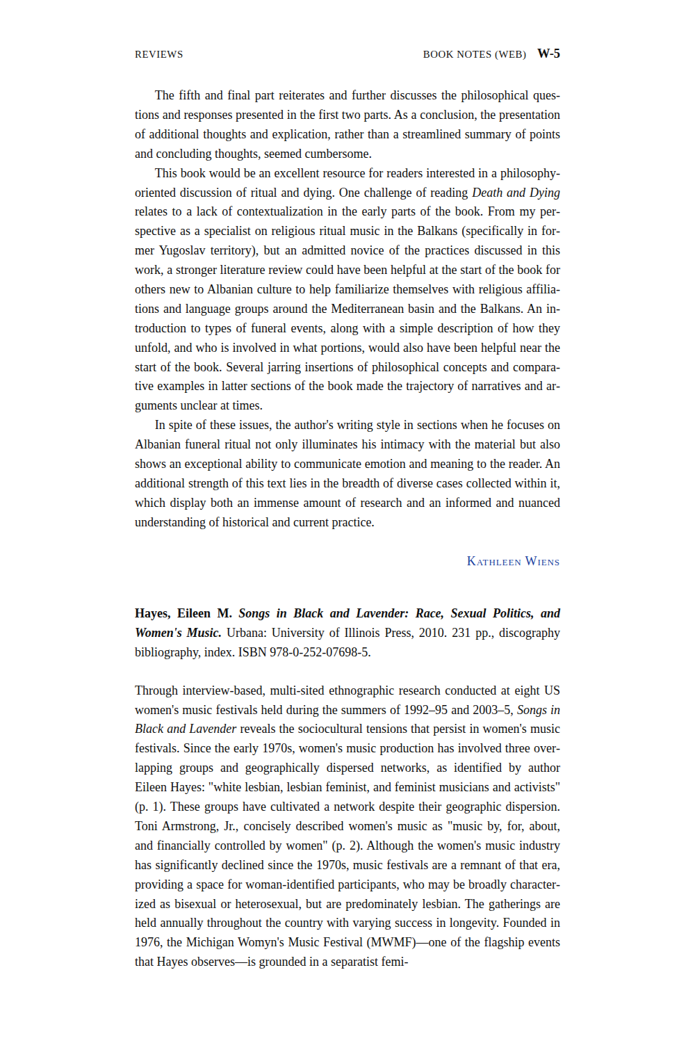Reviews Book Notes (Web) W-5
The fifth and final part reiterates and further discusses the philosophical questions and responses presented in the first two parts. As a conclusion, the presentation of additional thoughts and explication, rather than a streamlined summary of points and concluding thoughts, seemed cumbersome.
This book would be an excellent resource for readers interested in a philosophy-oriented discussion of ritual and dying. One challenge of reading Death and Dying relates to a lack of contextualization in the early parts of the book. From my perspective as a specialist on religious ritual music in the Balkans (specifically in former Yugoslav territory), but an admitted novice of the practices discussed in this work, a stronger literature review could have been helpful at the start of the book for others new to Albanian culture to help familiarize themselves with religious affiliations and language groups around the Mediterranean basin and the Balkans. An introduction to types of funeral events, along with a simple description of how they unfold, and who is involved in what portions, would also have been helpful near the start of the book. Several jarring insertions of philosophical concepts and comparative examples in latter sections of the book made the trajectory of narratives and arguments unclear at times.
In spite of these issues, the author's writing style in sections when he focuses on Albanian funeral ritual not only illuminates his intimacy with the material but also shows an exceptional ability to communicate emotion and meaning to the reader. An additional strength of this text lies in the breadth of diverse cases collected within it, which display both an immense amount of research and an informed and nuanced understanding of historical and current practice.
Kathleen Wiens
Hayes, Eileen M. Songs in Black and Lavender: Race, Sexual Politics, and Women's Music. Urbana: University of Illinois Press, 2010. 231 pp., discography bibliography, index. ISBN 978-0-252-07698-5.
Through interview-based, multi-sited ethnographic research conducted at eight US women's music festivals held during the summers of 1992–95 and 2003–5, Songs in Black and Lavender reveals the sociocultural tensions that persist in women's music festivals. Since the early 1970s, women's music production has involved three overlapping groups and geographically dispersed networks, as identified by author Eileen Hayes: "white lesbian, lesbian feminist, and feminist musicians and activists" (p. 1). These groups have cultivated a network despite their geographic dispersion. Toni Armstrong, Jr., concisely described women's music as "music by, for, about, and financially controlled by women" (p. 2). Although the women's music industry has significantly declined since the 1970s, music festivals are a remnant of that era, providing a space for woman-identified participants, who may be broadly characterized as bisexual or heterosexual, but are predominately lesbian. The gatherings are held annually throughout the country with varying success in longevity. Founded in 1976, the Michigan Womyn's Music Festival (MWMF)—one of the flagship events that Hayes observes—is grounded in a separatist femi-